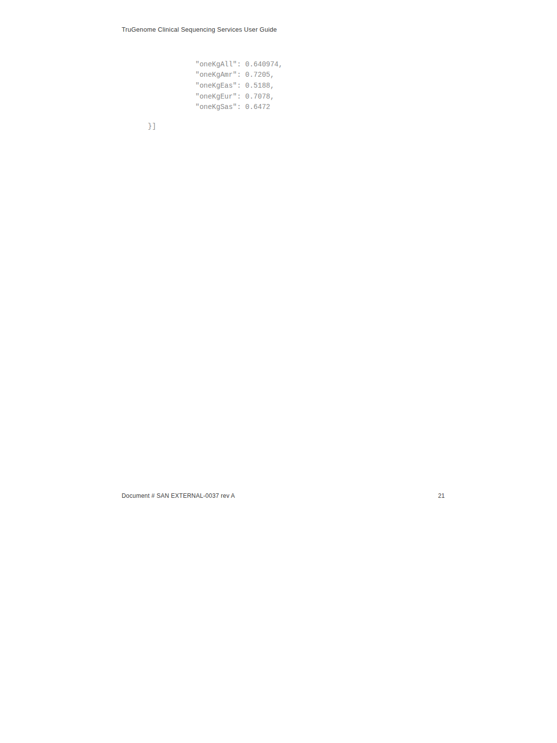TruGenome Clinical Sequencing Services User Guide
"oneKgAll": 0.640974,
"oneKgAmr": 0.7205,
"oneKgEas": 0.5188,
"oneKgEur": 0.7078,
"oneKgSas": 0.6472
}]
Document # SAN EXTERNAL-0037 rev A 21